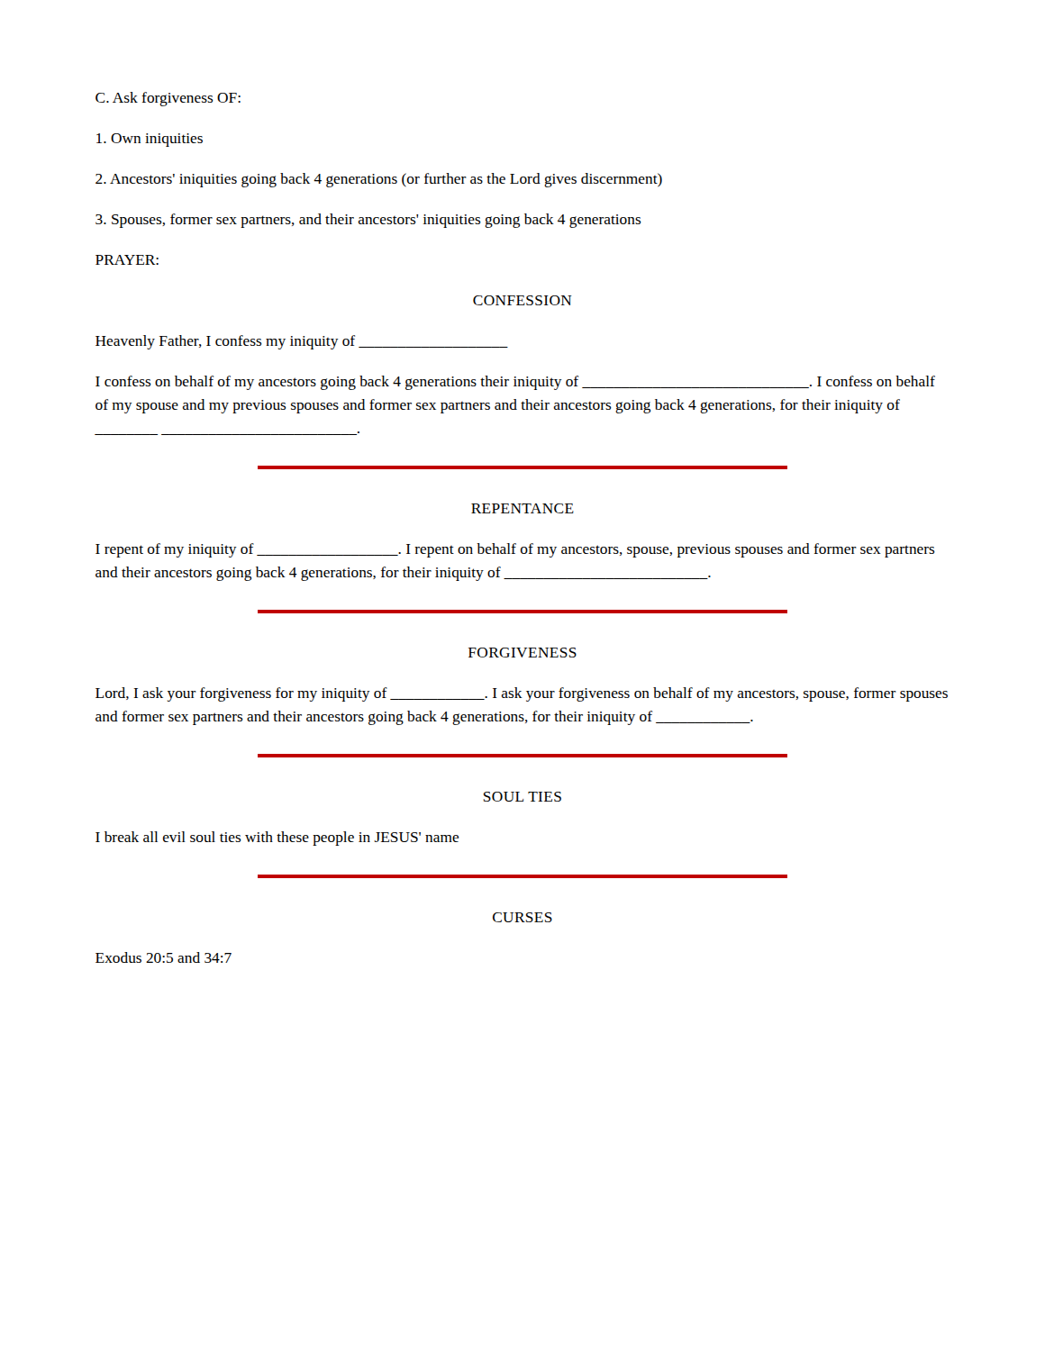C. Ask forgiveness OF:
1. Own iniquities
2. Ancestors' iniquities going back 4 generations (or further as the Lord gives discernment)
3. Spouses, former sex partners, and their ancestors' iniquities going back 4 generations
PRAYER:
CONFESSION
Heavenly Father, I confess my iniquity of ___________________
I confess on behalf of my ancestors going back 4 generations their iniquity of _____________________________. I confess on behalf of my spouse and my previous spouses and former sex partners and their ancestors going back 4 generations, for their iniquity of ________ _________________________.
REPENTANCE
I repent of my iniquity of __________________. I repent on behalf of my ancestors, spouse, previous spouses and former sex partners and their ancestors going back 4 generations, for their iniquity of __________________________.
FORGIVENESS
Lord, I ask your forgiveness for my iniquity of ____________. I ask your forgiveness on behalf of my ancestors, spouse, former spouses and former sex partners and their ancestors going back 4 generations, for their iniquity of ____________.
SOUL TIES
I break all evil soul ties with these people in JESUS' name
CURSES
Exodus 20:5 and 34:7